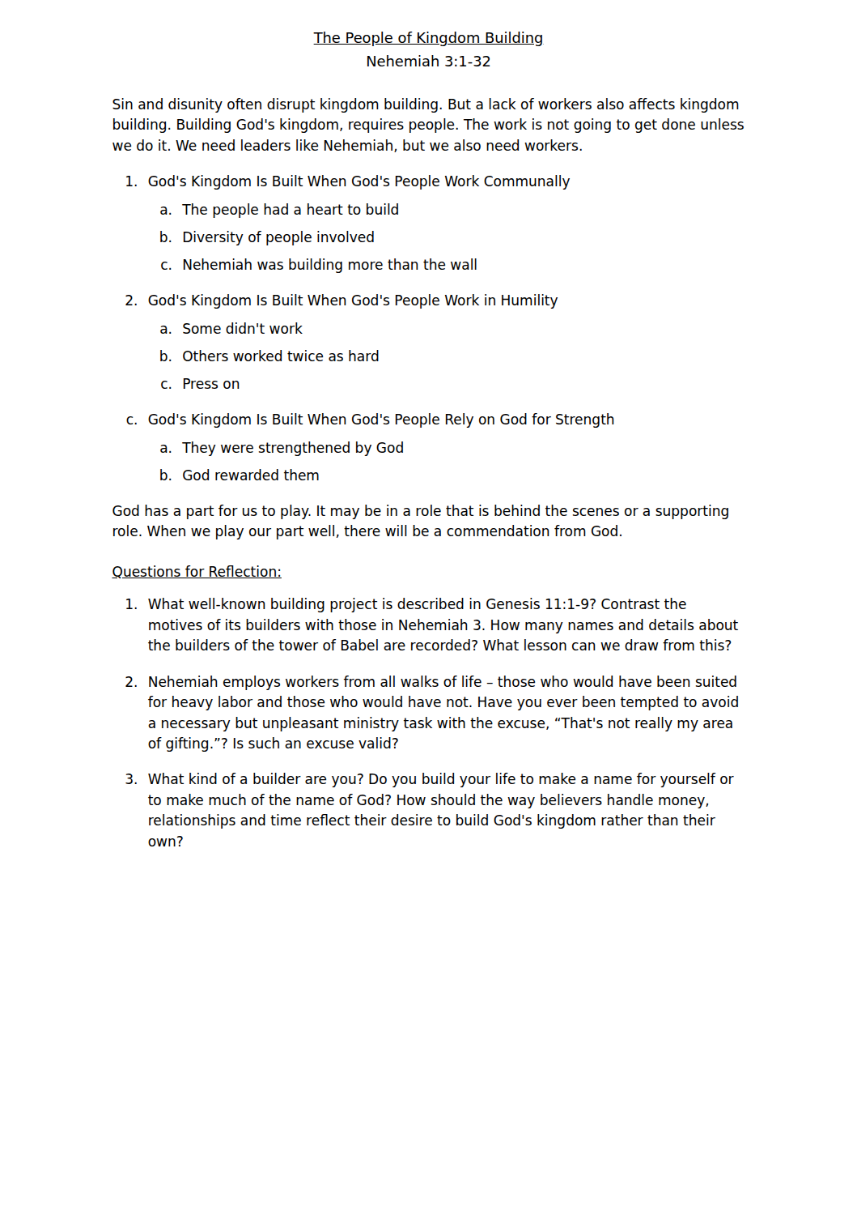The People of Kingdom Building
Nehemiah 3:1-32
Sin and disunity often disrupt kingdom building. But a lack of workers also affects kingdom building. Building God's kingdom, requires people. The work is not going to get done unless we do it. We need leaders like Nehemiah, but we also need workers.
God's Kingdom Is Built When God's People Work Communally
The people had a heart to build
Diversity of people involved
Nehemiah was building more than the wall
God's Kingdom Is Built When God's People Work in Humility
Some didn't work
Others worked twice as hard
Press on
God's Kingdom Is Built When God's People Rely on God for Strength
They were strengthened by God
God rewarded them
God has a part for us to play. It may be in a role that is behind the scenes or a supporting role. When we play our part well, there will be a commendation from God.
Questions for Reflection:
What well-known building project is described in Genesis 11:1-9? Contrast the motives of its builders with those in Nehemiah 3. How many names and details about the builders of the tower of Babel are recorded? What lesson can we draw from this?
Nehemiah employs workers from all walks of life – those who would have been suited for heavy labor and those who would have not. Have you ever been tempted to avoid a necessary but unpleasant ministry task with the excuse, “That's not really my area of gifting.”? Is such an excuse valid?
What kind of a builder are you? Do you build your life to make a name for yourself or to make much of the name of God? How should the way believers handle money, relationships and time reflect their desire to build God's kingdom rather than their own?